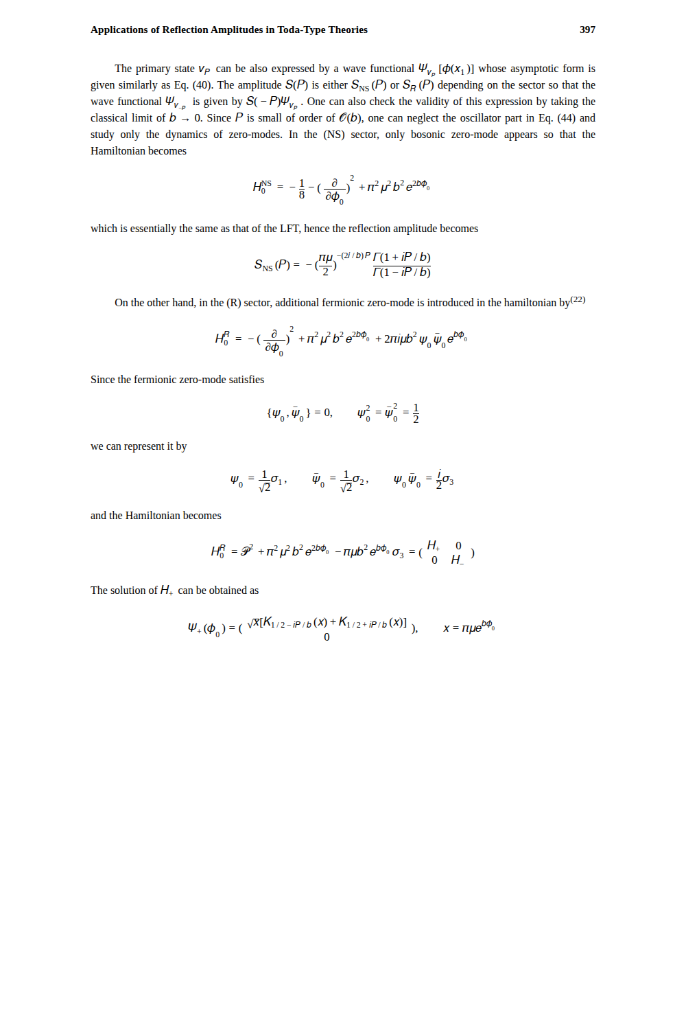Applications of Reflection Amplitudes in Toda-Type Theories 397
The primary state vP can be also expressed by a wave functional ΨvP[ϕ(x1)] whose asymptotic form is given similarly as Eq. (40). The amplitude S(P) is either SNS(P) or SR(P) depending on the sector so that the wave functional Ψv−P is given by S(−P)ΨvP. One can also check the validity of this expression by taking the classical limit of b→0. Since P is small of order of 𝒪(b), one can neglect the oscillator part in Eq. (44) and study only the dynamics of zero-modes. In the (NS) sector, only bosonic zero-mode appears so that the Hamiltonian becomes
H0NS = − 18 − (∂∂ϕ0) 2 + π2 μ2 b2 e2bϕ0
which is essentially the same as that of the LFT, hence the reflection amplitude becomes
SNS (P) = − (πμ2) −(2i/b)P Γ(1+iP/b) Γ(1−iP/b)
On the other hand, in the (R) sector, additional fermionic zero-mode is introduced in the hamiltonian by(22)
H0R = − (∂∂ϕ0) 2 + π2 μ2 b2 e2bϕ0 + 2πiμb2 ψ0 ψ¯0 ebϕ0
Since the fermionic zero-mode satisfies
{ψ0, ψ¯0} =0 , ψ02 = ψ¯02 = 12
we can represent it by
ψ0 = 12 σ1 , ψ¯0 = 12 σ2 , ψ0 ψ¯0 = i2 σ3
and the Hamiltonian becomes
H0R = 𝒫2 + π2 μ2 b2 e2bϕ0 − πμb2 ebϕ0 σ3 = ( H+0 0H− )
The solution of H+ can be obtained as
Ψ+ (ϕ0) = ( x [ K1/2−iP/b (x) + K1/2+iP/b (x) ] 0 ) , x = πμ ebϕ0